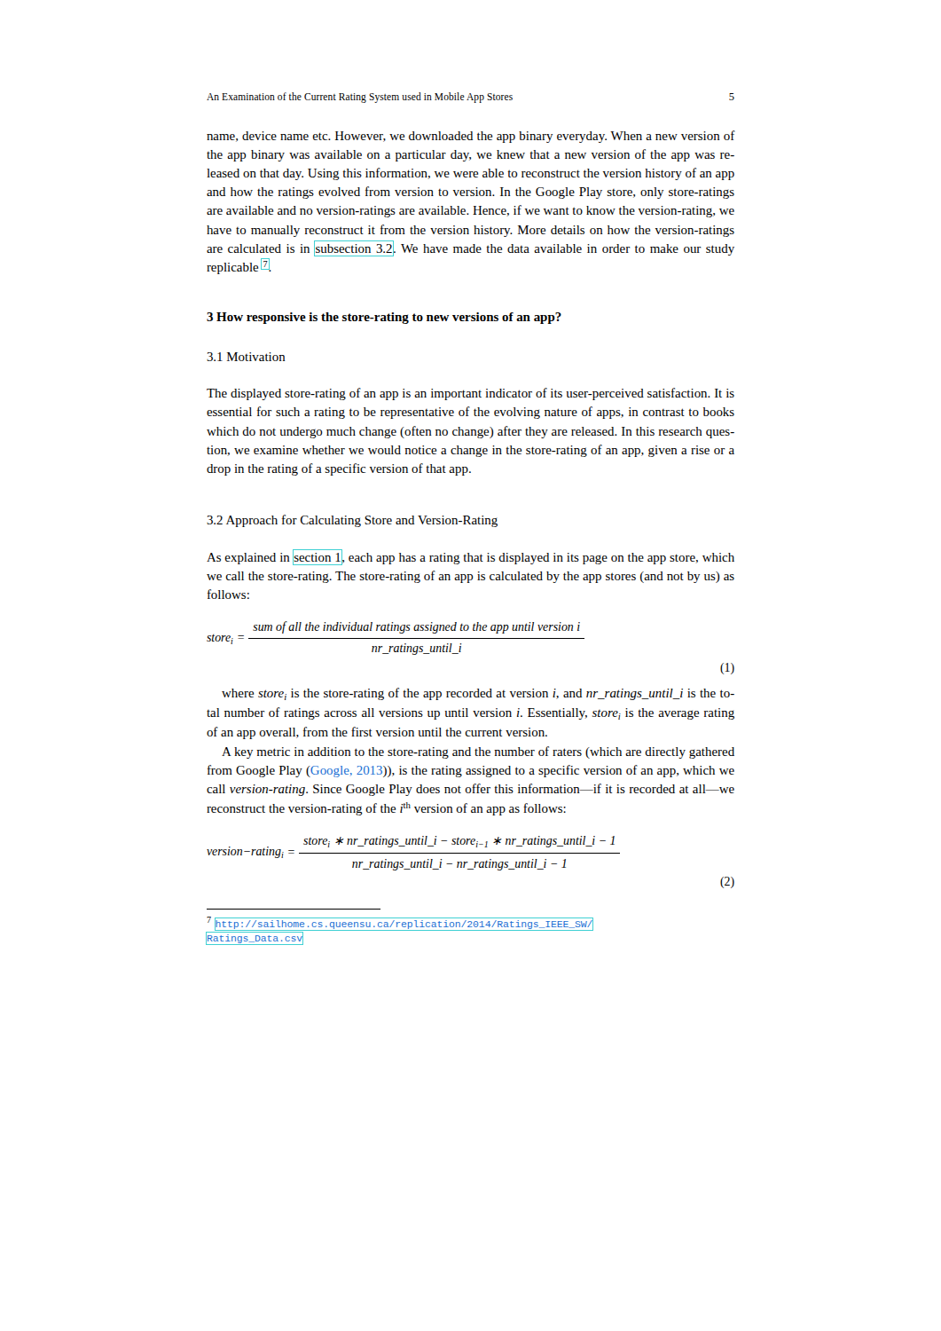An Examination of the Current Rating System used in Mobile App Stores 5
name, device name etc. However, we downloaded the app binary everyday. When a new version of the app binary was available on a particular day, we knew that a new version of the app was released on that day. Using this information, we were able to reconstruct the version history of an app and how the ratings evolved from version to version. In the Google Play store, only store-ratings are available and no version-ratings are available. Hence, if we want to know the version-rating, we have to manually reconstruct it from the version history. More details on how the version-ratings are calculated is in subsection 3.2. We have made the data available in order to make our study replicable 7.
3 How responsive is the store-rating to new versions of an app?
3.1 Motivation
The displayed store-rating of an app is an important indicator of its user-perceived satisfaction. It is essential for such a rating to be representative of the evolving nature of apps, in contrast to books which do not undergo much change (often no change) after they are released. In this research question, we examine whether we would notice a change in the store-rating of an app, given a rise or a drop in the rating of a specific version of that app.
3.2 Approach for Calculating Store and Version-Rating
As explained in section 1, each app has a rating that is displayed in its page on the app store, which we call the store-rating. The store-rating of an app is calculated by the app stores (and not by us) as follows:
storei = sum of all the individual ratings assigned to the app until version i nr_ratings_until_i
(1)
where store i is the store-rating of the app recorded at version i, and nr_ratings_until_i is the total number of ratings across all versions up until version i. Essentially, store i is the average rating of an app overall, from the first version until the current version.
A key metric in addition to the store-rating and the number of raters (which are directly gathered from Google Play (Google, 2013)), is the rating assigned to a specific version of an app, which we call version-rating. Since Google Play does not offer this information—if it is recorded at all—we reconstruct the version-rating of the ith version of an app as follows:
version−ratingi = storei ∗ nr_ratings_until_i − storei−1 ∗ nr_ratings_until_i − 1 nr_ratings_until_i − nr_ratings_until_i − 1
(2)
7 http://sailhome.cs.queensu.ca/replication/2014/Ratings_IEEE_SW/
Ratings_Data.csv